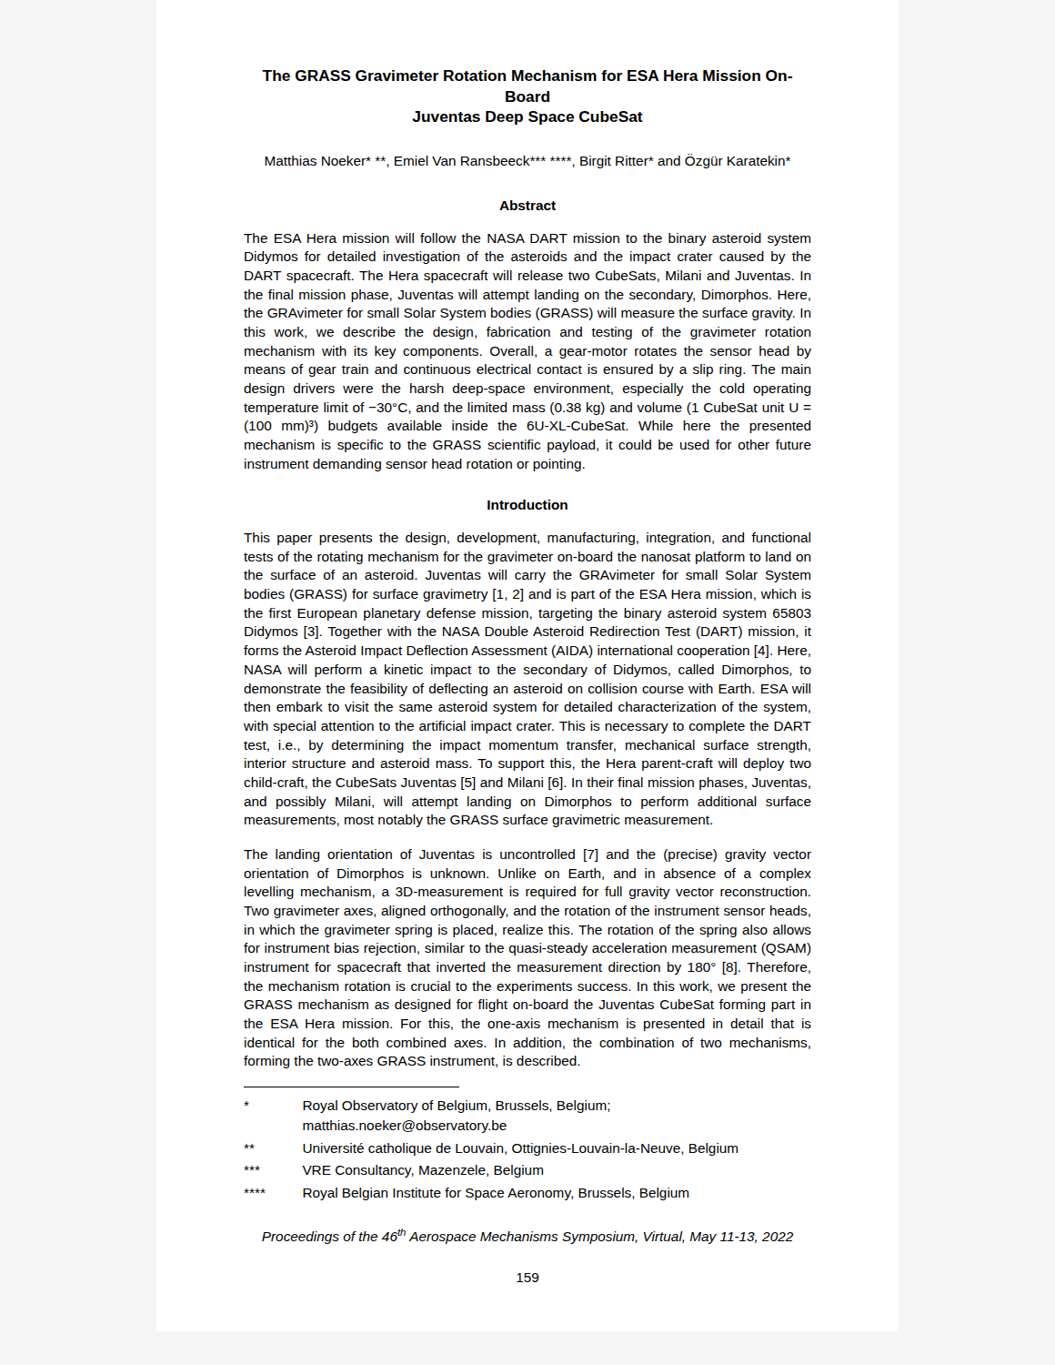The GRASS Gravimeter Rotation Mechanism for ESA Hera Mission On-Board
Juventas Deep Space CubeSat
Matthias Noeker* **, Emiel Van Ransbeeck*** ****, Birgit Ritter* and Özgür Karatekin*
Abstract
The ESA Hera mission will follow the NASA DART mission to the binary asteroid system Didymos for detailed investigation of the asteroids and the impact crater caused by the DART spacecraft. The Hera spacecraft will release two CubeSats, Milani and Juventas. In the final mission phase, Juventas will attempt landing on the secondary, Dimorphos. Here, the GRAvimeter for small Solar System bodies (GRASS) will measure the surface gravity. In this work, we describe the design, fabrication and testing of the gravimeter rotation mechanism with its key components. Overall, a gear-motor rotates the sensor head by means of gear train and continuous electrical contact is ensured by a slip ring. The main design drivers were the harsh deep-space environment, especially the cold operating temperature limit of −30°C, and the limited mass (0.38 kg) and volume (1 CubeSat unit U = (100 mm)³) budgets available inside the 6U-XL-CubeSat. While here the presented mechanism is specific to the GRASS scientific payload, it could be used for other future instrument demanding sensor head rotation or pointing.
Introduction
This paper presents the design, development, manufacturing, integration, and functional tests of the rotating mechanism for the gravimeter on-board the nanosat platform to land on the surface of an asteroid. Juventas will carry the GRAvimeter for small Solar System bodies (GRASS) for surface gravimetry [1, 2] and is part of the ESA Hera mission, which is the first European planetary defense mission, targeting the binary asteroid system 65803 Didymos [3]. Together with the NASA Double Asteroid Redirection Test (DART) mission, it forms the Asteroid Impact Deflection Assessment (AIDA) international cooperation [4]. Here, NASA will perform a kinetic impact to the secondary of Didymos, called Dimorphos, to demonstrate the feasibility of deflecting an asteroid on collision course with Earth. ESA will then embark to visit the same asteroid system for detailed characterization of the system, with special attention to the artificial impact crater. This is necessary to complete the DART test, i.e., by determining the impact momentum transfer, mechanical surface strength, interior structure and asteroid mass. To support this, the Hera parent-craft will deploy two child-craft, the CubeSats Juventas [5] and Milani [6]. In their final mission phases, Juventas, and possibly Milani, will attempt landing on Dimorphos to perform additional surface measurements, most notably the GRASS surface gravimetric measurement.
The landing orientation of Juventas is uncontrolled [7] and the (precise) gravity vector orientation of Dimorphos is unknown. Unlike on Earth, and in absence of a complex levelling mechanism, a 3D-measurement is required for full gravity vector reconstruction. Two gravimeter axes, aligned orthogonally, and the rotation of the instrument sensor heads, in which the gravimeter spring is placed, realize this. The rotation of the spring also allows for instrument bias rejection, similar to the quasi-steady acceleration measurement (QSAM) instrument for spacecraft that inverted the measurement direction by 180° [8]. Therefore, the mechanism rotation is crucial to the experiments success. In this work, we present the GRASS mechanism as designed for flight on-board the Juventas CubeSat forming part in the ESA Hera mission. For this, the one-axis mechanism is presented in detail that is identical for the both combined axes. In addition, the combination of two mechanisms, forming the two-axes GRASS instrument, is described.
| * | Royal Observatory of Belgium, Brussels, Belgium; matthias.noeker@observatory.be |
| ** | Université catholique de Louvain, Ottignies-Louvain-la-Neuve, Belgium |
| *** | VRE Consultancy, Mazenzele, Belgium |
| **** | Royal Belgian Institute for Space Aeronomy, Brussels, Belgium |
Proceedings of the 46th Aerospace Mechanisms Symposium, Virtual, May 11-13, 2022
159